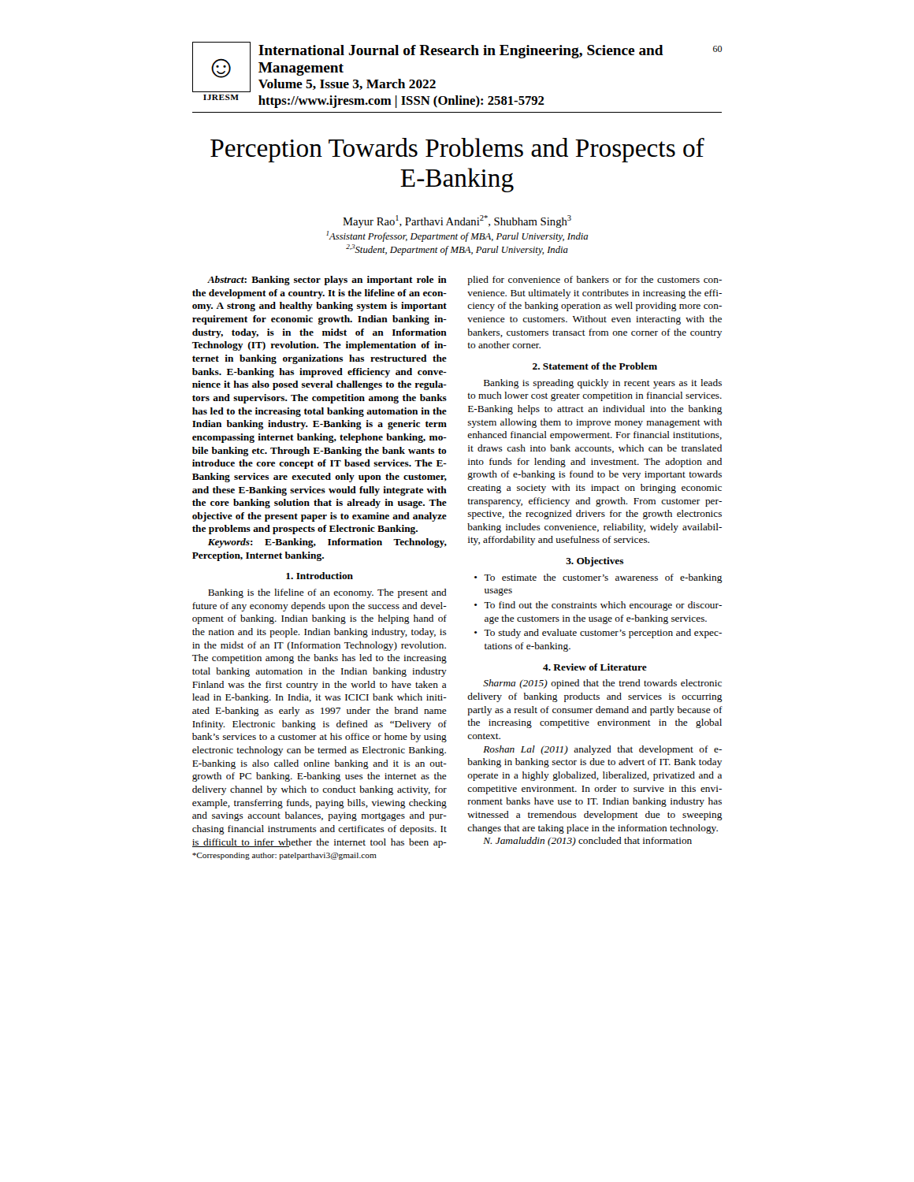☺
IJRESM
International Journal of Research in Engineering, Science and Management
Volume 5, Issue 3, March 2022
https://www.ijresm.com | ISSN (Online): 2581-5792
60
Perception Towards Problems and Prospects of
E-Banking
Mayur Rao1, Parthavi Andani2*, Shubham Singh3
1Assistant Professor, Department of MBA, Parul University, India
2,3Student, Department of MBA, Parul University, India
Abstract: Banking sector plays an important role in the development of a country. It is the lifeline of an economy. A strong and healthy banking system is important requirement for economic growth. Indian banking industry, today, is in the midst of an Information Technology (IT) revolution. The implementation of internet in banking organizations has restructured the banks. E-banking has improved efficiency and convenience it has also posed several challenges to the regulators and supervisors. The competition among the banks has led to the increasing total banking automation in the Indian banking industry. E-Banking is a generic term encompassing internet banking, telephone banking, mobile banking etc. Through E-Banking the bank wants to introduce the core concept of IT based services. The E-Banking services are executed only upon the customer, and these E-Banking services would fully integrate with the core banking solution that is already in usage. The objective of the present paper is to examine and analyze the problems and prospects of Electronic Banking.
Keywords: E-Banking, Information Technology, Perception, Internet banking.
1. Introduction
Banking is the lifeline of an economy. The present and future of any economy depends upon the success and development of banking. Indian banking is the helping hand of the nation and its people. Indian banking industry, today, is in the midst of an IT (Information Technology) revolution. The competition among the banks has led to the increasing total banking automation in the Indian banking industry Finland was the first country in the world to have taken a lead in E-banking. In India, it was ICICI bank which initiated E-banking as early as 1997 under the brand name Infinity. Electronic banking is defined as “Delivery of bank’s services to a customer at his office or home by using electronic technology can be termed as Electronic Banking. E-banking is also called online banking and it is an outgrowth of PC banking. E-banking uses the internet as the delivery channel by which to conduct banking activity, for example, transferring funds, paying bills, viewing checking and savings account balances, paying mortgages and purchasing financial instruments and certificates of deposits. It is difficult to infer whether the internet tool has been applied for convenience of bankers or for the customers convenience. But ultimately it contributes in increasing the efficiency of the banking operation as well providing more convenience to customers. Without even interacting with the bankers, customers transact from one corner of the country to another corner.
2. Statement of the Problem
Banking is spreading quickly in recent years as it leads to much lower cost greater competition in financial services. E-Banking helps to attract an individual into the banking system allowing them to improve money management with enhanced financial empowerment. For financial institutions, it draws cash into bank accounts, which can be translated into funds for lending and investment. The adoption and growth of e-banking is found to be very important towards creating a society with its impact on bringing economic transparency, efficiency and growth. From customer perspective, the recognized drivers for the growth electronics banking includes convenience, reliability, widely availability, affordability and usefulness of services.
3. Objectives
To estimate the customer’s awareness of e-banking usages
To find out the constraints which encourage or discourage the customers in the usage of e-banking services.
To study and evaluate customer’s perception and expectations of e-banking.
4. Review of Literature
Sharma (2015) opined that the trend towards electronic delivery of banking products and services is occurring partly as a result of consumer demand and partly because of the increasing competitive environment in the global context.
Roshan Lal (2011) analyzed that development of e-banking in banking sector is due to advert of IT. Bank today operate in a highly globalized, liberalized, privatized and a competitive environment. In order to survive in this environment banks have use to IT. Indian banking industry has witnessed a tremendous development due to sweeping changes that are taking place in the information technology.
N. Jamaluddin (2013) concluded that information
*Corresponding author: patelparthavi3@gmail.com